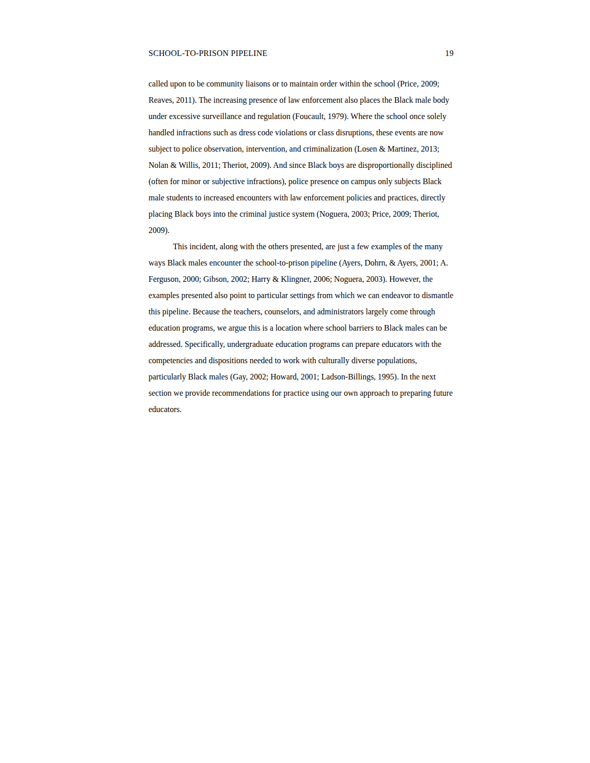School-to-Prison Pipeline 19
called upon to be community liaisons or to maintain order within the school (Price, 2009; Reaves, 2011). The increasing presence of law enforcement also places the Black male body under excessive surveillance and regulation (Foucault, 1979). Where the school once solely handled infractions such as dress code violations or class disruptions, these events are now subject to police observation, intervention, and criminalization (Losen & Martinez, 2013; Nolan & Willis, 2011; Theriot, 2009). And since Black boys are disproportionally disciplined (often for minor or subjective infractions), police presence on campus only subjects Black male students to increased encounters with law enforcement policies and practices, directly placing Black boys into the criminal justice system (Noguera, 2003; Price, 2009; Theriot, 2009).
This incident, along with the others presented, are just a few examples of the many ways Black males encounter the school-to-prison pipeline (Ayers, Dohrn, & Ayers, 2001; A. Ferguson, 2000; Gibson, 2002; Harry & Klingner, 2006; Noguera, 2003). However, the examples presented also point to particular settings from which we can endeavor to dismantle this pipeline. Because the teachers, counselors, and administrators largely come through education programs, we argue this is a location where school barriers to Black males can be addressed. Specifically, undergraduate education programs can prepare educators with the competencies and dispositions needed to work with culturally diverse populations, particularly Black males (Gay, 2002; Howard, 2001; Ladson-Billings, 1995). In the next section we provide recommendations for practice using our own approach to preparing future educators.